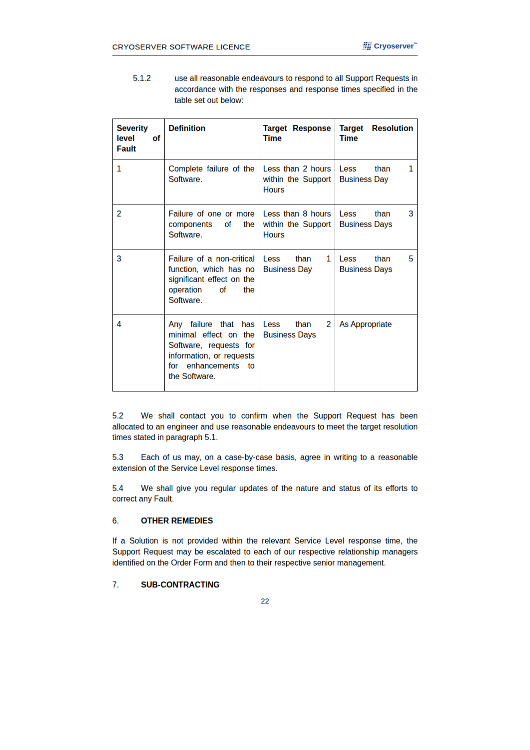CRYOSERVER SOFTWARE LICENCE
Cryoserver™
5.1.2
use all reasonable endeavours to respond to all Support Requests in accordance with the responses and response times specified in the table set out below:
| Severity level of Fault | Definition | Target Response Time | Target Resolution Time |
| --- | --- | --- | --- |
| 1 | Complete failure of the Software. | Less than 2 hours within the Support Hours | Less than 1 Business Day |
| 2 | Failure of one or more components of the Software. | Less than 8 hours within the Support Hours | Less than 3 Business Days |
| 3 | Failure of a non-critical function, which has no significant effect on the operation of the Software. | Less than 1 Business Day | Less than 5 Business Days |
| 4 | Any failure that has minimal effect on the Software, requests for information, or requests for enhancements to the Software. | Less than 2 Business Days | As Appropriate |
5.2 We shall contact you to confirm when the Support Request has been allocated to an engineer and use reasonable endeavours to meet the target resolution times stated in paragraph 5.1.
5.3 Each of us may, on a case-by-case basis, agree in writing to a reasonable extension of the Service Level response times.
5.4 We shall give you regular updates of the nature and status of its efforts to correct any Fault.
6. Other remedies
If a Solution is not provided within the relevant Service Level response time, the Support Request may be escalated to each of our respective relationship managers identified on the Order Form and then to their respective senior management.
7. Sub-contracting
22